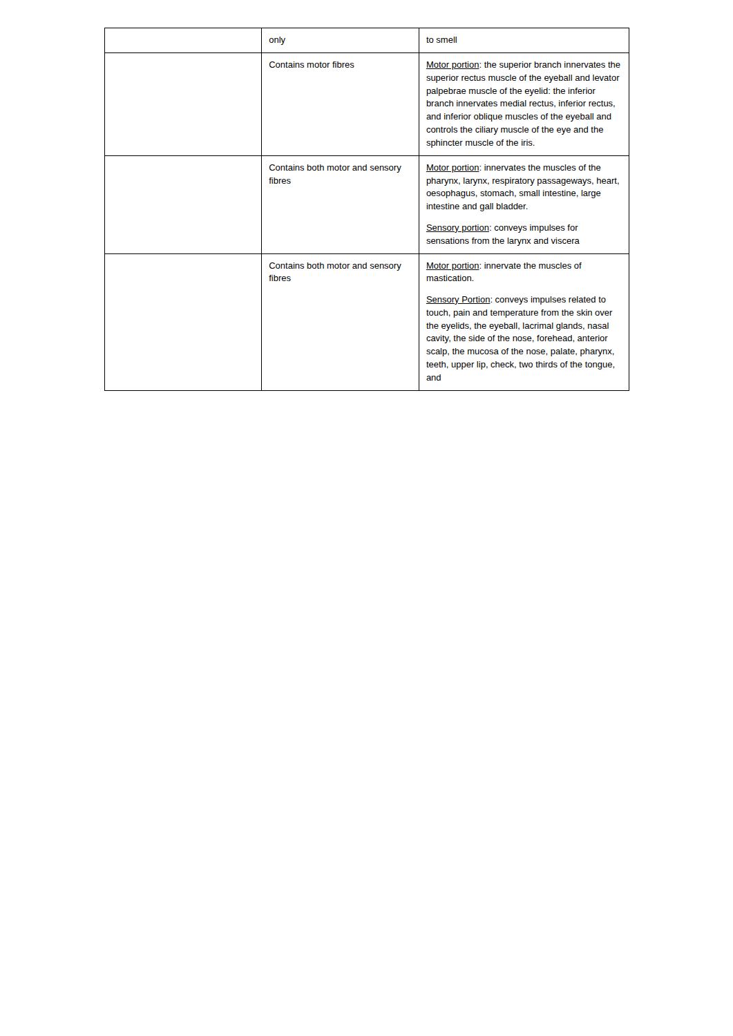| | only | to smell |
| | Contains motor fibres | Motor portion : the superior branch innervates the superior rectus muscle of the eyeball and levator palpebrae muscle of the eyelid: the inferior branch innervates medial rectus, inferior rectus, and inferior oblique muscles of the eyeball and controls the ciliary muscle of the eye and the sphincter muscle of the iris. |
| | Contains both motor and sensory fibres | Motor portion : innervates the muscles of the pharynx, larynx, respiratory passageways, heart, oesophagus, stomach, small intestine, large intestine and gall bladder. Sensory portion : conveys impulses for sensations from the larynx and viscera |
| | Contains both motor and sensory fibres | Motor portion : innervate the muscles of mastication. Sensory Portion : conveys impulses related to touch, pain and temperature from the skin over the eyelids, the eyeball, lacrimal glands, nasal cavity, the side of the nose, forehead, anterior scalp, the mucosa of the nose, palate, pharynx, teeth, upper lip, check, two thirds of the tongue, and |